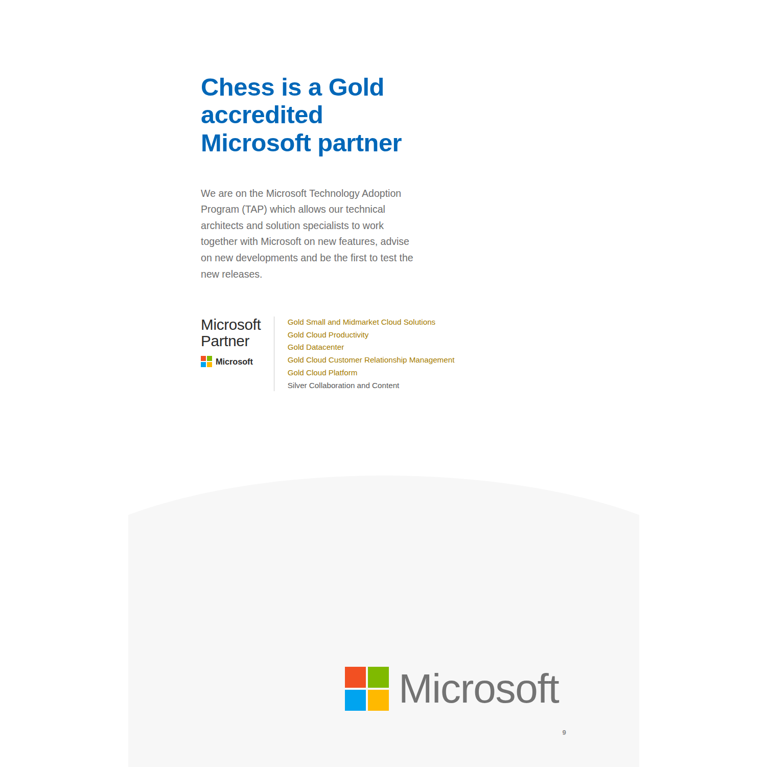Chess is a Gold accredited Microsoft partner
We are on the Microsoft Technology Adoption Program (TAP) which allows our technical architects and solution specialists to work together with Microsoft on new features, advise on new developments and be the first to test the new releases.
Microsoft
Partner
Microsoft
Gold Small and Midmarket Cloud Solutions
Gold Cloud Productivity
Gold Datacenter
Gold Cloud Customer Relationship Management
Gold Cloud Platform
Silver Collaboration and Content
Microsoft
9